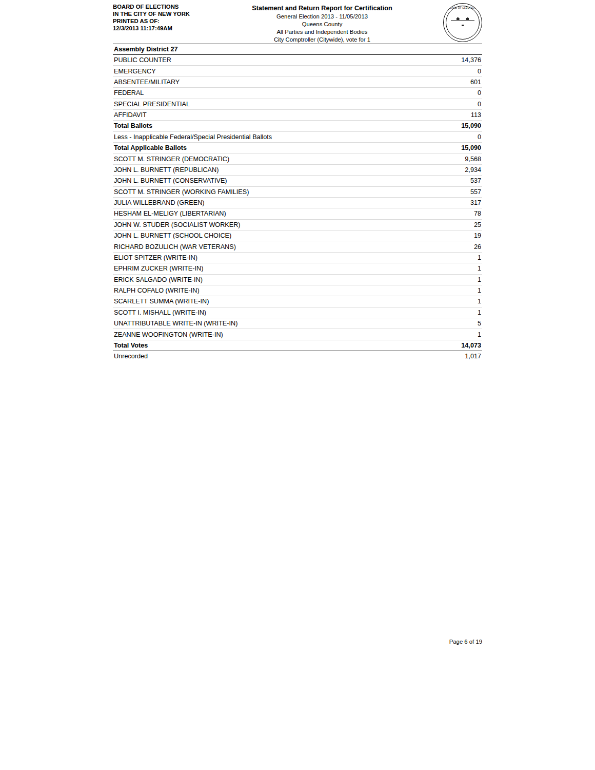BOARD OF ELECTIONS
IN THE CITY OF NEW YORK
PRINTED AS OF:
12/3/2013 11:17:49AM
Statement and Return Report for Certification
General Election 2013 - 11/05/2013
Queens County
All Parties and Independent Bodies
City Comptroller (Citywide), vote for 1
BOARD OF ELECTIONS
Assembly District 27
| PUBLIC COUNTER | 14,376 |
| EMERGENCY | 0 |
| ABSENTEE/MILITARY | 601 |
| FEDERAL | 0 |
| SPECIAL PRESIDENTIAL | 0 |
| AFFIDAVIT | 113 |
| Total Ballots | 15,090 |
| Less - Inapplicable Federal/Special Presidential Ballots | 0 |
| Total Applicable Ballots | 15,090 |
| SCOTT M. STRINGER (DEMOCRATIC) | 9,568 |
| JOHN L. BURNETT (REPUBLICAN) | 2,934 |
| JOHN L. BURNETT (CONSERVATIVE) | 537 |
| SCOTT M. STRINGER (WORKING FAMILIES) | 557 |
| JULIA WILLEBRAND (GREEN) | 317 |
| HESHAM EL-MELIGY (LIBERTARIAN) | 78 |
| JOHN W. STUDER (SOCIALIST WORKER) | 25 |
| JOHN L. BURNETT (SCHOOL CHOICE) | 19 |
| RICHARD BOZULICH (WAR VETERANS) | 26 |
| ELIOT SPITZER (WRITE-IN) | 1 |
| EPHRIM ZUCKER (WRITE-IN) | 1 |
| ERICK SALGADO (WRITE-IN) | 1 |
| RALPH COFALO (WRITE-IN) | 1 |
| SCARLETT SUMMA (WRITE-IN) | 1 |
| SCOTT I. MISHALL (WRITE-IN) | 1 |
| UNATTRIBUTABLE WRITE-IN (WRITE-IN) | 5 |
| ZEANNE WOOFINGTON (WRITE-IN) | 1 |
| Total Votes | 14,073 |
| Unrecorded | 1,017 |
Page 6 of 19